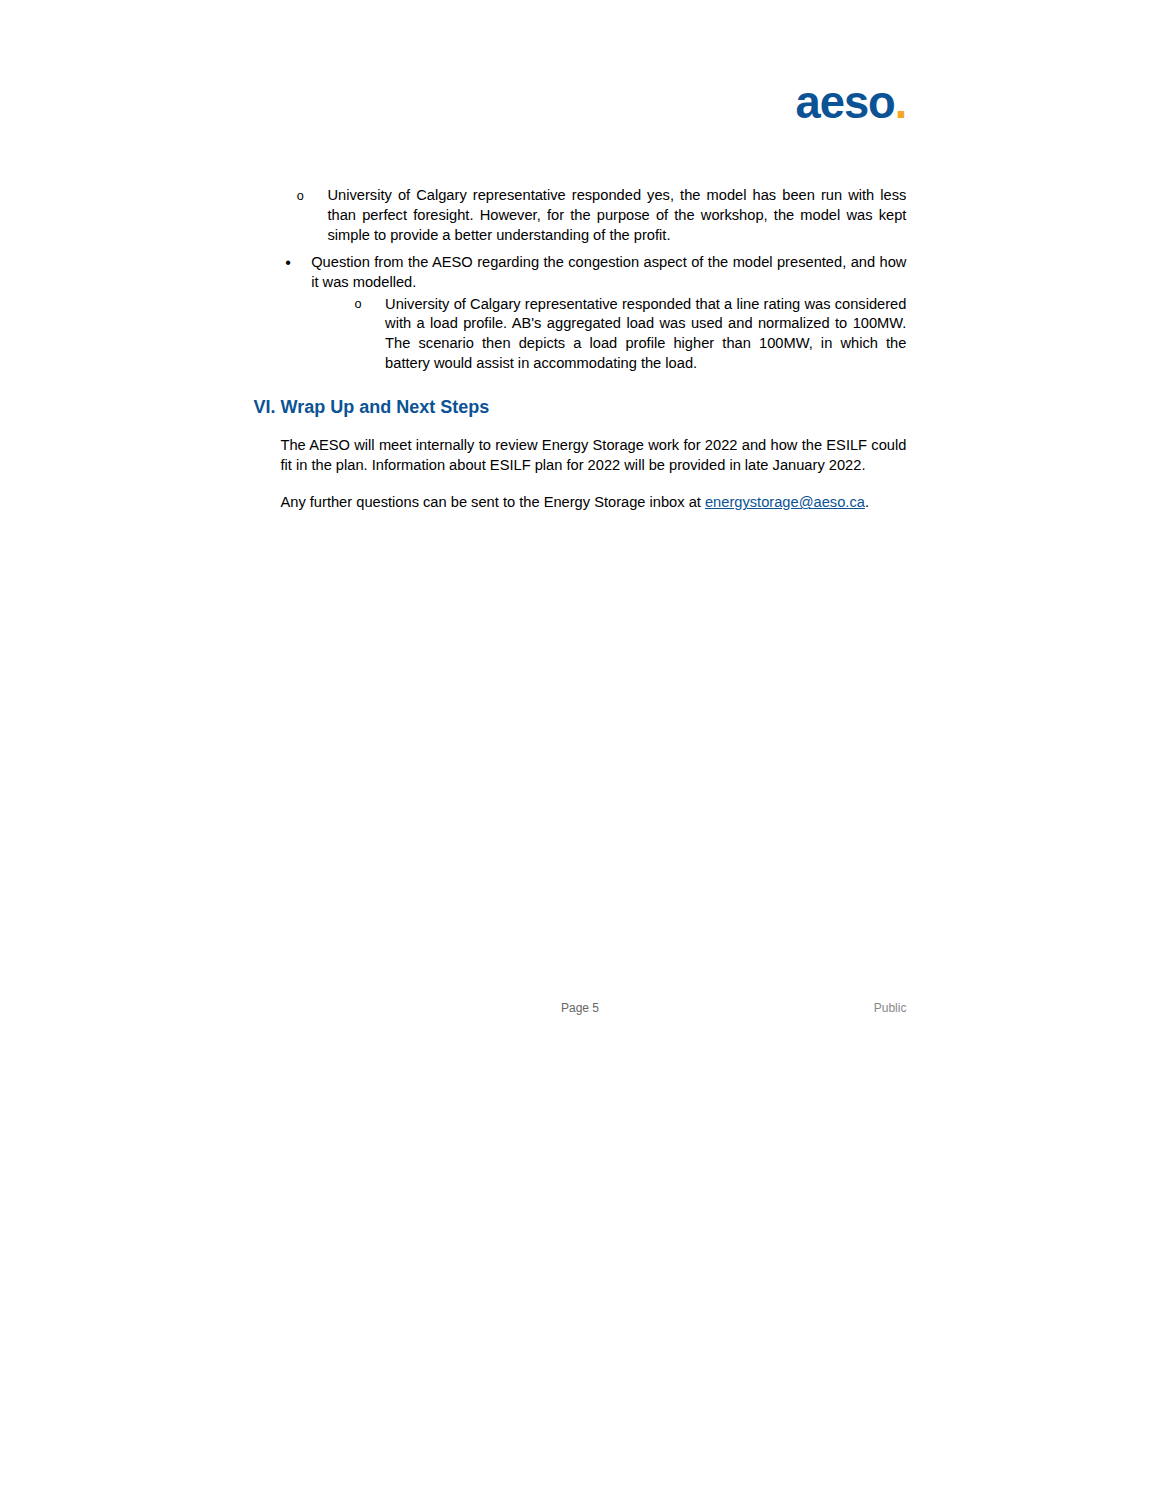aeso.
University of Calgary representative responded yes, the model has been run with less than perfect foresight. However, for the purpose of the workshop, the model was kept simple to provide a better understanding of the profit.
Question from the AESO regarding the congestion aspect of the model presented, and how it was modelled.
University of Calgary representative responded that a line rating was considered with a load profile. AB's aggregated load was used and normalized to 100MW. The scenario then depicts a load profile higher than 100MW, in which the battery would assist in accommodating the load.
VI. Wrap Up and Next Steps
The AESO will meet internally to review Energy Storage work for 2022 and how the ESILF could fit in the plan. Information about ESILF plan for 2022 will be provided in late January 2022.
Any further questions can be sent to the Energy Storage inbox at energystorage@aeso.ca.
Page 5
Public